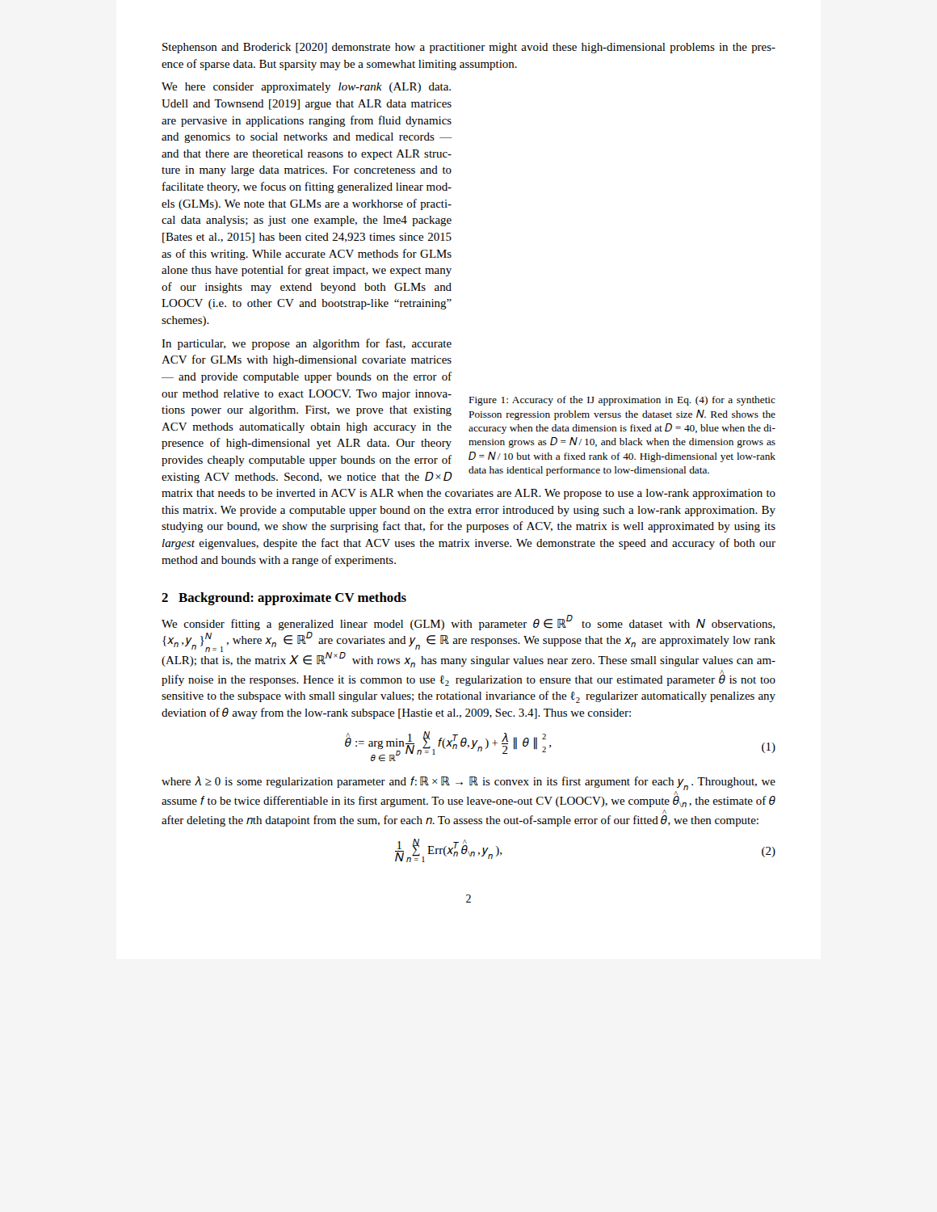Stephenson and Broderick [2020] demonstrate how a practitioner might avoid these high-dimensional problems in the presence of sparse data. But sparsity may be a somewhat limiting assumption.
Figure 1: Accuracy of the IJ approximation in Eq. (4) for a synthetic Poisson regression problem versus the dataset size N. Red shows the accuracy when the data dimension is fixed at D=40, blue when the dimension grows as D=N/10, and black when the dimension grows as D=N/10 but with a fixed rank of 40. High-dimensional yet low-rank data has identical performance to low-dimensional data.
We here consider approximately low-rank (ALR) data. Udell and Townsend [2019] argue that ALR data matrices are pervasive in applications ranging from fluid dynamics and genomics to social networks and medical records — and that there are theoretical reasons to expect ALR structure in many large data matrices. For concreteness and to facilitate theory, we focus on fitting generalized linear models (GLMs). We note that GLMs are a workhorse of practical data analysis; as just one example, the lme4 package [Bates et al., 2015] has been cited 24,923 times since 2015 as of this writing. While accurate ACV methods for GLMs alone thus have potential for great impact, we expect many of our insights may extend beyond both GLMs and LOOCV (i.e. to other CV and bootstrap-like “retraining” schemes).
In particular, we propose an algorithm for fast, accurate ACV for GLMs with high-dimensional covariate matrices — and provide computable upper bounds on the error of our method relative to exact LOOCV. Two major innovations power our algorithm. First, we prove that existing ACV methods automatically obtain high accuracy in the presence of high-dimensional yet ALR data. Our theory provides cheaply computable upper bounds on the error of existing ACV methods. Second, we notice that the D×D matrix that needs to be inverted in ACV is ALR when the covariates are ALR. We propose to use a low-rank approximation to this matrix. We provide a computable upper bound on the extra error introduced by using such a low-rank approximation. By studying our bound, we show the surprising fact that, for the purposes of ACV, the matrix is well approximated by using its largest eigenvalues, despite the fact that ACV uses the matrix inverse. We demonstrate the speed and accuracy of both our method and bounds with a range of experiments.
2 Background: approximate CV methods
We consider fitting a generalized linear model (GLM) with parameter θ∈ℝD to some dataset with N observations, {xn,yn}n=1N, where xn∈ℝD are covariates and yn∈ℝ are responses. We suppose that the xn are approximately low rank (ALR); that is, the matrix X∈ℝN×D with rows xn has many singular values near zero. These small singular values can amplify noise in the responses. Hence it is common to use ℓ2 regularization to ensure that our estimated parameter θ^ is not too sensitive to the subspace with small singular values; the rotational invariance of the ℓ2 regularizer automatically penalizes any deviation of θ away from the low-rank subspace [Hastie et al., 2009, Sec. 3.4]. Thus we consider:
θ^ := arg min θ∈ℝD 1N ∑ n=1 N f(xnTθ,yn) + λ2 ∥θ∥22 ,
(1)
where λ≥0 is some regularization parameter and f:ℝ×ℝ→ℝ is convex in its first argument for each yn. Throughout, we assume f to be twice differentiable in its first argument. To use leave-one-out CV (LOOCV), we compute θ^\n, the estimate of θ after deleting the nth datapoint from the sum, for each n. To assess the out-of-sample error of our fitted θ^, we then compute:
1N ∑ n=1 N Err(xnTθ^\n,yn) ,
(2)
2